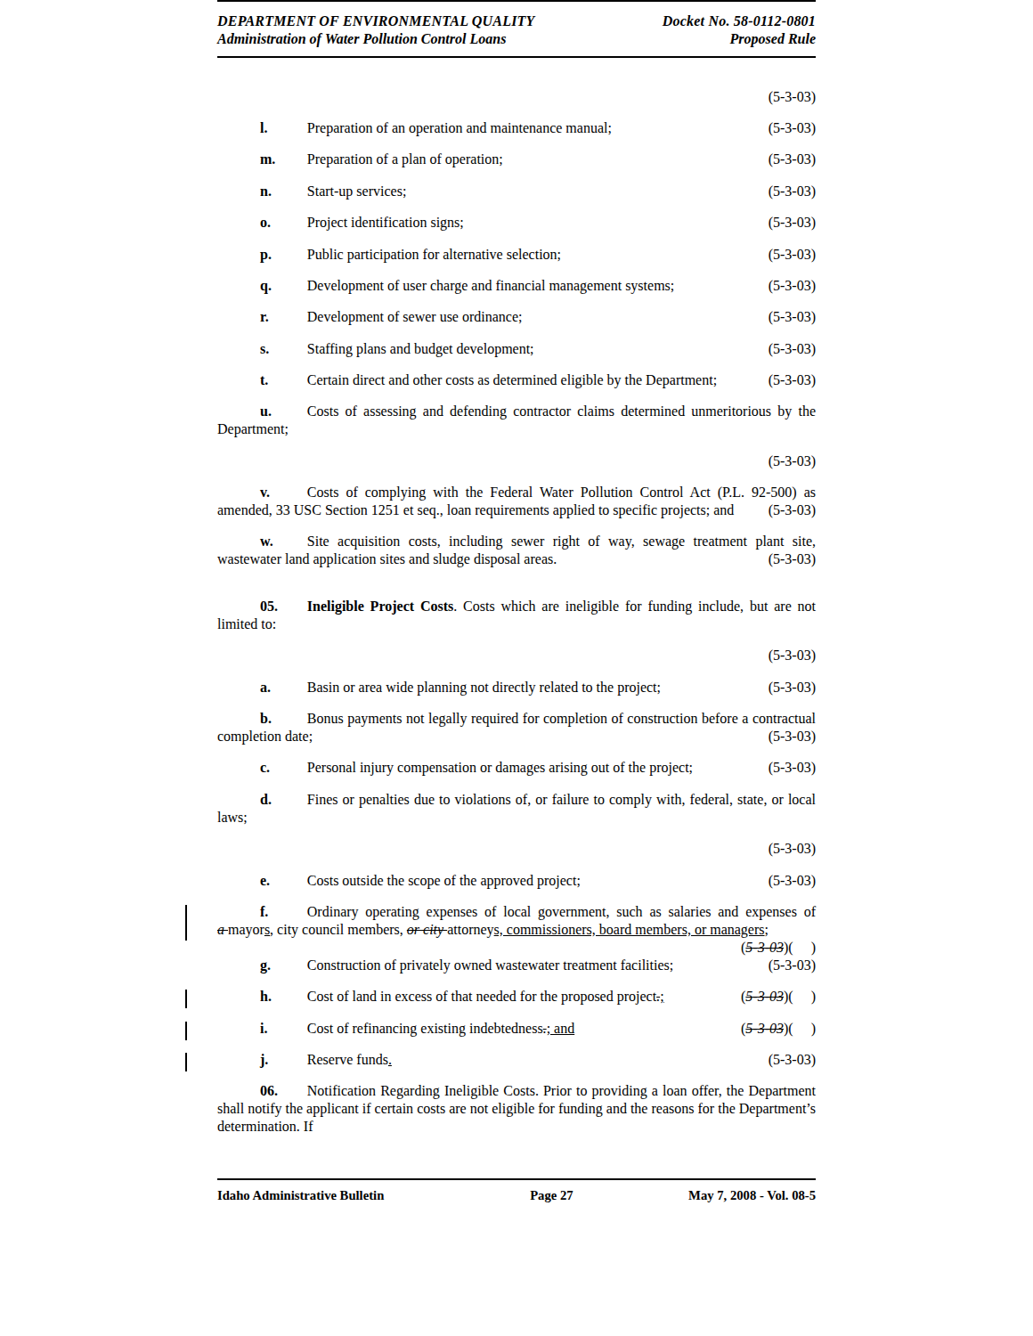| DEPARTMENT OF ENVIRONMENTAL QUALITY | Docket No. 58-0112-0801 |
| Administration of Water Pollution Control Loans | Proposed Rule |
(5-3-03)
(5-3-03) l. Preparation of an operation and maintenance manual;
(5-3-03) m. Preparation of a plan of operation;
(5-3-03) n. Start-up services;
(5-3-03) o. Project identification signs;
(5-3-03) p. Public participation for alternative selection;
(5-3-03) q. Development of user charge and financial management systems;
(5-3-03) r. Development of sewer use ordinance;
(5-3-03) s. Staffing plans and budget development;
(5-3-03) t. Certain direct and other costs as determined eligible by the Department;
u. Costs of assessing and defending contractor claims determined unmeritorious by the Department;
(5-3-03)
v. Costs of complying with the Federal Water Pollution Control Act (P.L. 92-500) as amended, 33 USC Section 1251 et seq., loan requirements applied to specific projects; and (5-3-03)
w. Site acquisition costs, including sewer right of way, sewage treatment plant site, wastewater land application sites and sludge disposal areas. (5-3-03)
05. Ineligible Project Costs. Costs which are ineligible for funding include, but are not limited to:
(5-3-03)
(5-3-03) a. Basin or area wide planning not directly related to the project;
b. Bonus payments not legally required for completion of construction before a contractual completion date; (5-3-03)
(5-3-03) c. Personal injury compensation or damages arising out of the project;
d. Fines or penalties due to violations of, or failure to comply with, federal, state, or local laws;
(5-3-03)
(5-3-03) e. Costs outside the scope of the approved project;
f. Ordinary operating expenses of local government, such as salaries and expenses of a mayors, city council members, or city attorneys, commissioners, board members, or managers; (5-3-03)( )
(5-3-03) g. Construction of privately owned wastewater treatment facilities;
(5-3-03)( ) h. Cost of land in excess of that needed for the proposed project.;
(5-3-03)( ) i. Cost of refinancing existing indebtedness.; and
(5-3-03) j. Reserve funds.
06. Notification Regarding Ineligible Costs. Prior to providing a loan offer, the Department shall notify the applicant if certain costs are not eligible for funding and the reasons for the Department’s determination. If
| Idaho Administrative Bulletin | Page 27 | May 7, 2008 - Vol. 08-5 |